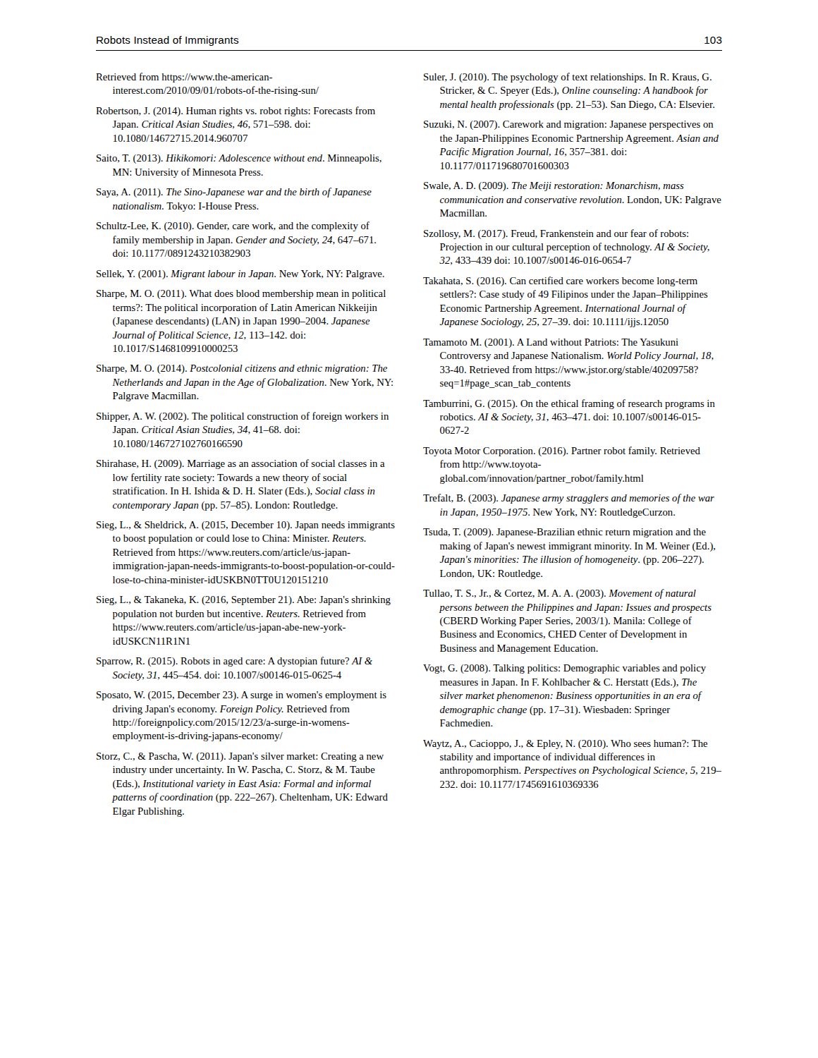Robots Instead of Immigrants 103
Retrieved from https://www.the-american-interest.com/2010/09/01/robots-of-the-rising-sun/
Robertson, J. (2014). Human rights vs. robot rights: Forecasts from Japan. Critical Asian Studies, 46, 571–598. doi: 10.1080/14672715.2014.960707
Saito, T. (2013). Hikikomori: Adolescence without end. Minneapolis, MN: University of Minnesota Press.
Saya, A. (2011). The Sino-Japanese war and the birth of Japanese nationalism. Tokyo: I-House Press.
Schultz-Lee, K. (2010). Gender, care work, and the complexity of family membership in Japan. Gender and Society, 24, 647–671. doi: 10.1177/0891243210382903
Sellek, Y. (2001). Migrant labour in Japan. New York, NY: Palgrave.
Sharpe, M. O. (2011). What does blood membership mean in political terms?: The political incorporation of Latin American Nikkeijin (Japanese descendants) (LAN) in Japan 1990–2004. Japanese Journal of Political Science, 12, 113–142. doi: 10.1017/S1468109910000253
Sharpe, M. O. (2014). Postcolonial citizens and ethnic migration: The Netherlands and Japan in the Age of Globalization. New York, NY: Palgrave Macmillan.
Shipper, A. W. (2002). The political construction of foreign workers in Japan. Critical Asian Studies, 34, 41–68. doi: 10.1080/146727102760166590
Shirahase, H. (2009). Marriage as an association of social classes in a low fertility rate society: Towards a new theory of social stratification. In H. Ishida & D. H. Slater (Eds.), Social class in contemporary Japan (pp. 57–85). London: Routledge.
Sieg, L., & Sheldrick, A. (2015, December 10). Japan needs immigrants to boost population or could lose to China: Minister. Reuters. Retrieved from https://www.reuters.com/article/us-japan-immigration-japan-needs-immigrants-to-boost-population-or-could-lose-to-china-minister-idUSKBN0TT0U120151210
Sieg, L., & Takaneka, K. (2016, September 21). Abe: Japan's shrinking population not burden but incentive. Reuters. Retrieved from https://www.reuters.com/article/us-japan-abe-new-york-idUSKCN11R1N1
Sparrow, R. (2015). Robots in aged care: A dystopian future? AI & Society, 31, 445–454. doi: 10.1007/s00146-015-0625-4
Sposato, W. (2015, December 23). A surge in women's employment is driving Japan's economy. Foreign Policy. Retrieved from http://foreignpolicy.com/2015/12/23/a-surge-in-womens-employment-is-driving-japans-economy/
Storz, C., & Pascha, W. (2011). Japan's silver market: Creating a new industry under uncertainty. In W. Pascha, C. Storz, & M. Taube (Eds.), Institutional variety in East Asia: Formal and informal patterns of coordination (pp. 222–267). Cheltenham, UK: Edward Elgar Publishing.
Suler, J. (2010). The psychology of text relationships. In R. Kraus, G. Stricker, & C. Speyer (Eds.), Online counseling: A handbook for mental health professionals (pp. 21–53). San Diego, CA: Elsevier.
Suzuki, N. (2007). Carework and migration: Japanese perspectives on the Japan-Philippines Economic Partnership Agreement. Asian and Pacific Migration Journal, 16, 357–381. doi: 10.1177/011719680701600303
Swale, A. D. (2009). The Meiji restoration: Monarchism, mass communication and conservative revolution. London, UK: Palgrave Macmillan.
Szollosy, M. (2017). Freud, Frankenstein and our fear of robots: Projection in our cultural perception of technology. AI & Society, 32, 433–439 doi: 10.1007/s00146-016-0654-7
Takahata, S. (2016). Can certified care workers become long-term settlers?: Case study of 49 Filipinos under the Japan–Philippines Economic Partnership Agreement. International Journal of Japanese Sociology, 25, 27–39. doi: 10.1111/ijjs.12050
Tamamoto M. (2001). A Land without Patriots: The Yasukuni Controversy and Japanese Nationalism. World Policy Journal, 18, 33-40. Retrieved from https://www.jstor.org/stable/40209758?seq=1#page_scan_tab_contents
Tamburrini, G. (2015). On the ethical framing of research programs in robotics. AI & Society, 31, 463–471. doi: 10.1007/s00146-015-0627-2
Toyota Motor Corporation. (2016). Partner robot family. Retrieved from http://www.toyota-global.com/innovation/partner_robot/family.html
Trefalt, B. (2003). Japanese army stragglers and memories of the war in Japan, 1950–1975. New York, NY: RoutledgeCurzon.
Tsuda, T. (2009). Japanese-Brazilian ethnic return migration and the making of Japan's newest immigrant minority. In M. Weiner (Ed.), Japan's minorities: The illusion of homogeneity. (pp. 206–227). London, UK: Routledge.
Tullao, T. S., Jr., & Cortez, M. A. A. (2003). Movement of natural persons between the Philippines and Japan: Issues and prospects (CBERD Working Paper Series, 2003/1). Manila: College of Business and Economics, CHED Center of Development in Business and Management Education.
Vogt, G. (2008). Talking politics: Demographic variables and policy measures in Japan. In F. Kohlbacher & C. Herstatt (Eds.), The silver market phenomenon: Business opportunities in an era of demographic change (pp. 17–31). Wiesbaden: Springer Fachmedien.
Waytz, A., Cacioppo, J., & Epley, N. (2010). Who sees human?: The stability and importance of individual differences in anthropomorphism. Perspectives on Psychological Science, 5, 219–232. doi: 10.1177/1745691610369336